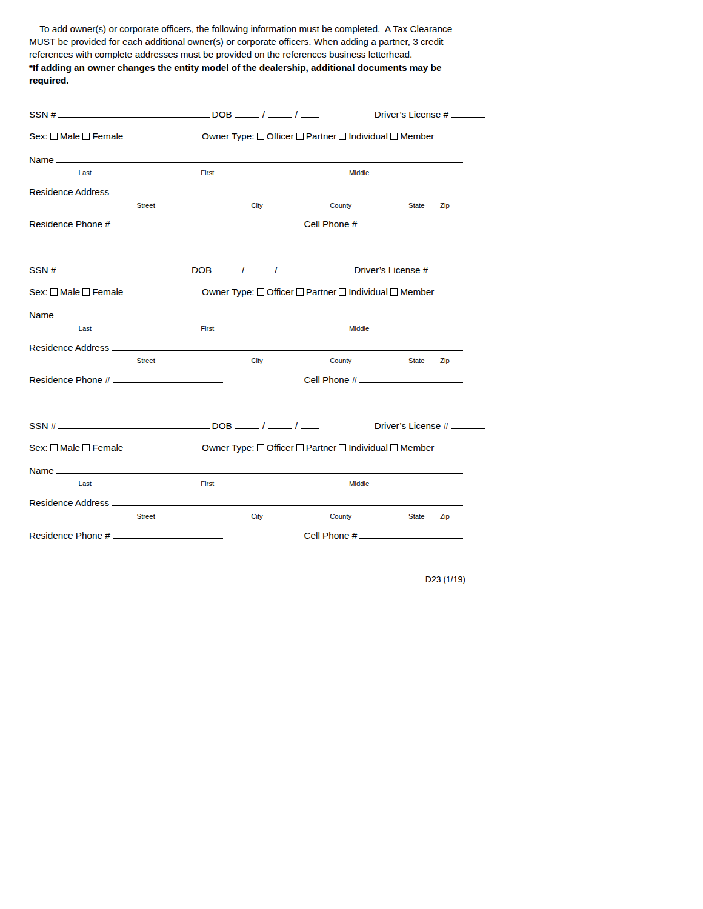To add owner(s) or corporate officers, the following information must be completed. A Tax Clearance MUST be provided for each additional owner(s) or corporate officers. When adding a partner, 3 credit references with complete addresses must be provided on the references business letterhead. *If adding an owner changes the entity model of the dealership, additional documents may be required.
SSN # DOB / / Driver’s License #
Sex: Male Female Owner Type: Officer Partner Individual Member
Name
Last First Middle
Residence Address
Street City County State Zip
Residence Phone # Cell Phone #
SSN # DOB / / Driver’s License #
Sex: Male Female Owner Type: Officer Partner Individual Member
Name
Last First Middle
Residence Address
Street City County State Zip
Residence Phone # Cell Phone #
SSN # DOB / / Driver’s License #
Sex: Male Female Owner Type: Officer Partner Individual Member
Name
Last First Middle
Residence Address
Street City County State Zip
Residence Phone # Cell Phone #
D23 (1/19)